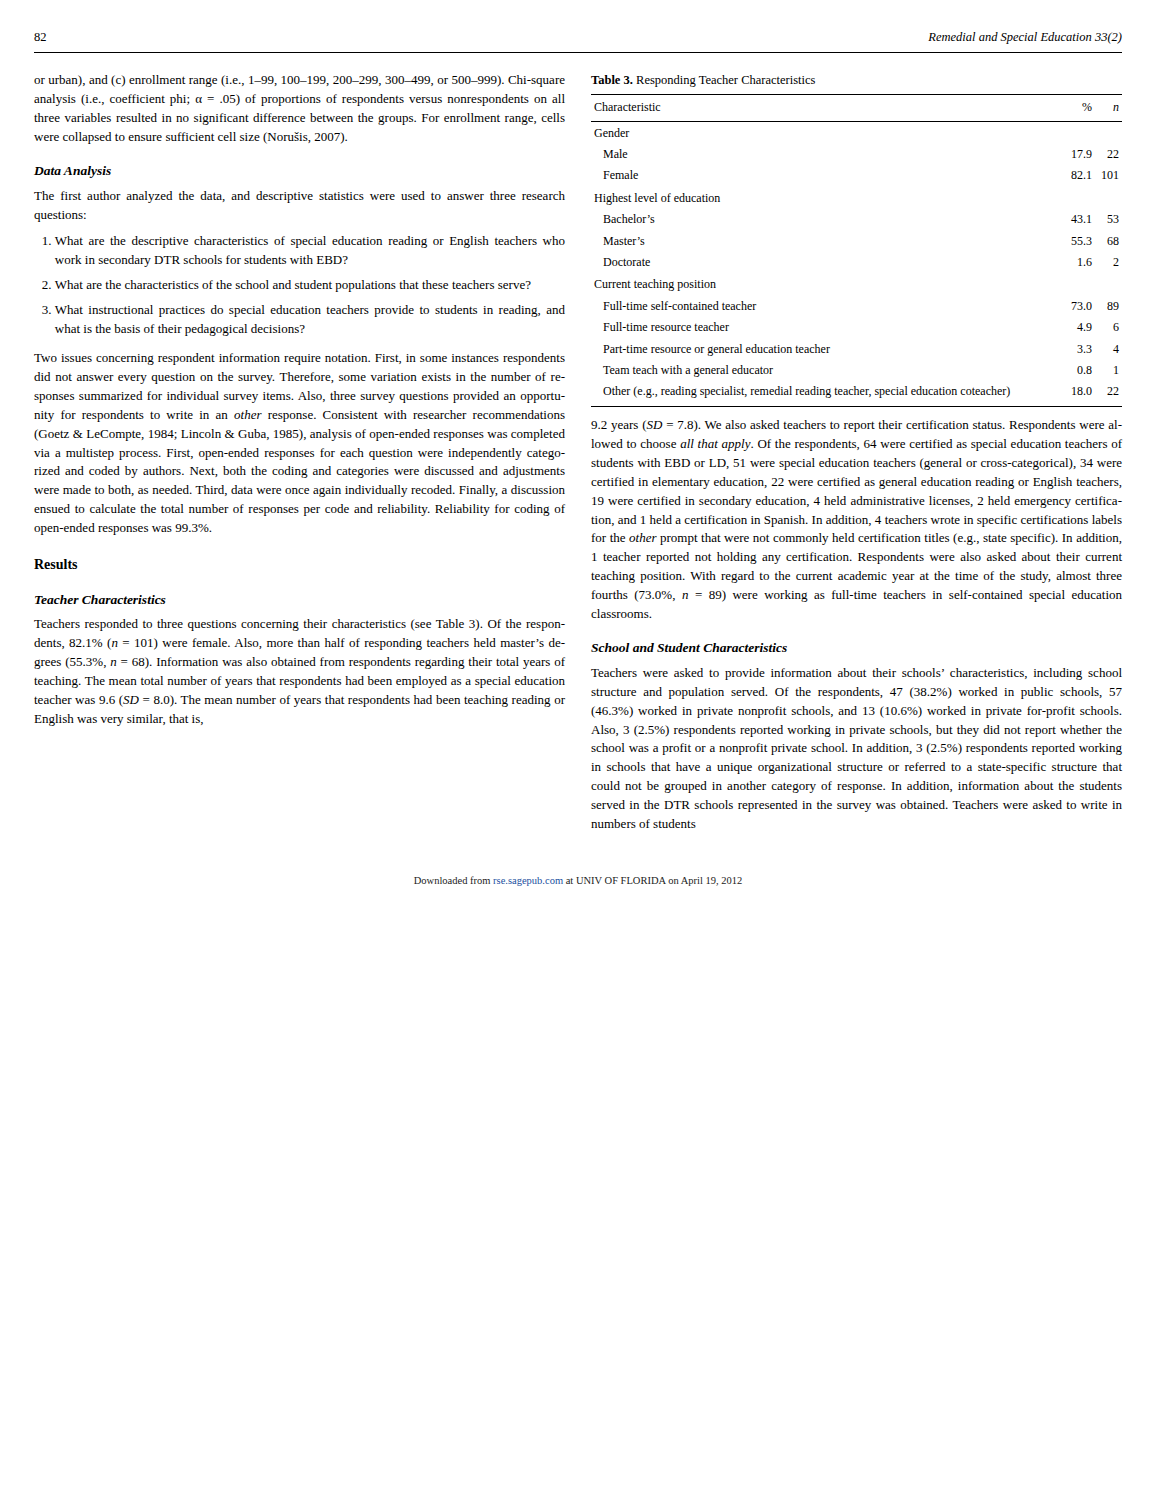82 Remedial and Special Education 33(2)
or urban), and (c) enrollment range (i.e., 1–99, 100–199, 200–299, 300–499, or 500–999). Chi-square analysis (i.e., coefficient phi; α = .05) of proportions of respondents versus nonrespondents on all three variables resulted in no significant difference between the groups. For enrollment range, cells were collapsed to ensure sufficient cell size (Norušis, 2007).
Data Analysis
The first author analyzed the data, and descriptive statistics were used to answer three research questions:
What are the descriptive characteristics of special education reading or English teachers who work in secondary DTR schools for students with EBD?
What are the characteristics of the school and student populations that these teachers serve?
What instructional practices do special education teachers provide to students in reading, and what is the basis of their pedagogical decisions?
Two issues concerning respondent information require notation. First, in some instances respondents did not answer every question on the survey. Therefore, some variation exists in the number of responses summarized for individual survey items. Also, three survey questions provided an opportunity for respondents to write in an other response. Consistent with researcher recommendations (Goetz & LeCompte, 1984; Lincoln & Guba, 1985), analysis of open-ended responses was completed via a multistep process. First, open-ended responses for each question were independently categorized and coded by authors. Next, both the coding and categories were discussed and adjustments were made to both, as needed. Third, data were once again individually recoded. Finally, a discussion ensued to calculate the total number of responses per code and reliability. Reliability for coding of open-ended responses was 99.3%.
Results
Teacher Characteristics
Teachers responded to three questions concerning their characteristics (see Table 3). Of the respondents, 82.1% (n = 101) were female. Also, more than half of responding teachers held master’s degrees (55.3%, n = 68). Information was also obtained from respondents regarding their total years of teaching. The mean total number of years that respondents had been employed as a special education teacher was 9.6 (SD = 8.0). The mean number of years that respondents had been teaching reading or English was very similar, that is,
Table 3. Responding Teacher Characteristics
| Characteristic | % | n |
| --- | --- | --- |
| Gender | | |
| Male | 17.9 | 22 |
| Female | 82.1 | 101 |
| Highest level of education | | |
| Bachelor’s | 43.1 | 53 |
| Master’s | 55.3 | 68 |
| Doctorate | 1.6 | 2 |
| Current teaching position | | |
| Full-time self-contained teacher | 73.0 | 89 |
| Full-time resource teacher | 4.9 | 6 |
| Part-time resource or general education teacher | 3.3 | 4 |
| Team teach with a general educator | 0.8 | 1 |
| Other (e.g., reading specialist, remedial reading teacher, special education coteacher) | 18.0 | 22 |
9.2 years (SD = 7.8). We also asked teachers to report their certification status. Respondents were allowed to choose all that apply. Of the respondents, 64 were certified as special education teachers of students with EBD or LD, 51 were special education teachers (general or cross-categorical), 34 were certified in elementary education, 22 were certified as general education reading or English teachers, 19 were certified in secondary education, 4 held administrative licenses, 2 held emergency certification, and 1 held a certification in Spanish. In addition, 4 teachers wrote in specific certifications labels for the other prompt that were not commonly held certification titles (e.g., state specific). In addition, 1 teacher reported not holding any certification. Respondents were also asked about their current teaching position. With regard to the current academic year at the time of the study, almost three fourths (73.0%, n = 89) were working as full-time teachers in self-contained special education classrooms.
School and Student Characteristics
Teachers were asked to provide information about their schools’ characteristics, including school structure and population served. Of the respondents, 47 (38.2%) worked in public schools, 57 (46.3%) worked in private nonprofit schools, and 13 (10.6%) worked in private for-profit schools. Also, 3 (2.5%) respondents reported working in private schools, but they did not report whether the school was a profit or a nonprofit private school. In addition, 3 (2.5%) respondents reported working in schools that have a unique organizational structure or referred to a state-specific structure that could not be grouped in another category of response. In addition, information about the students served in the DTR schools represented in the survey was obtained. Teachers were asked to write in numbers of students
Downloaded from rse.sagepub.com at UNIV OF FLORIDA on April 19, 2012